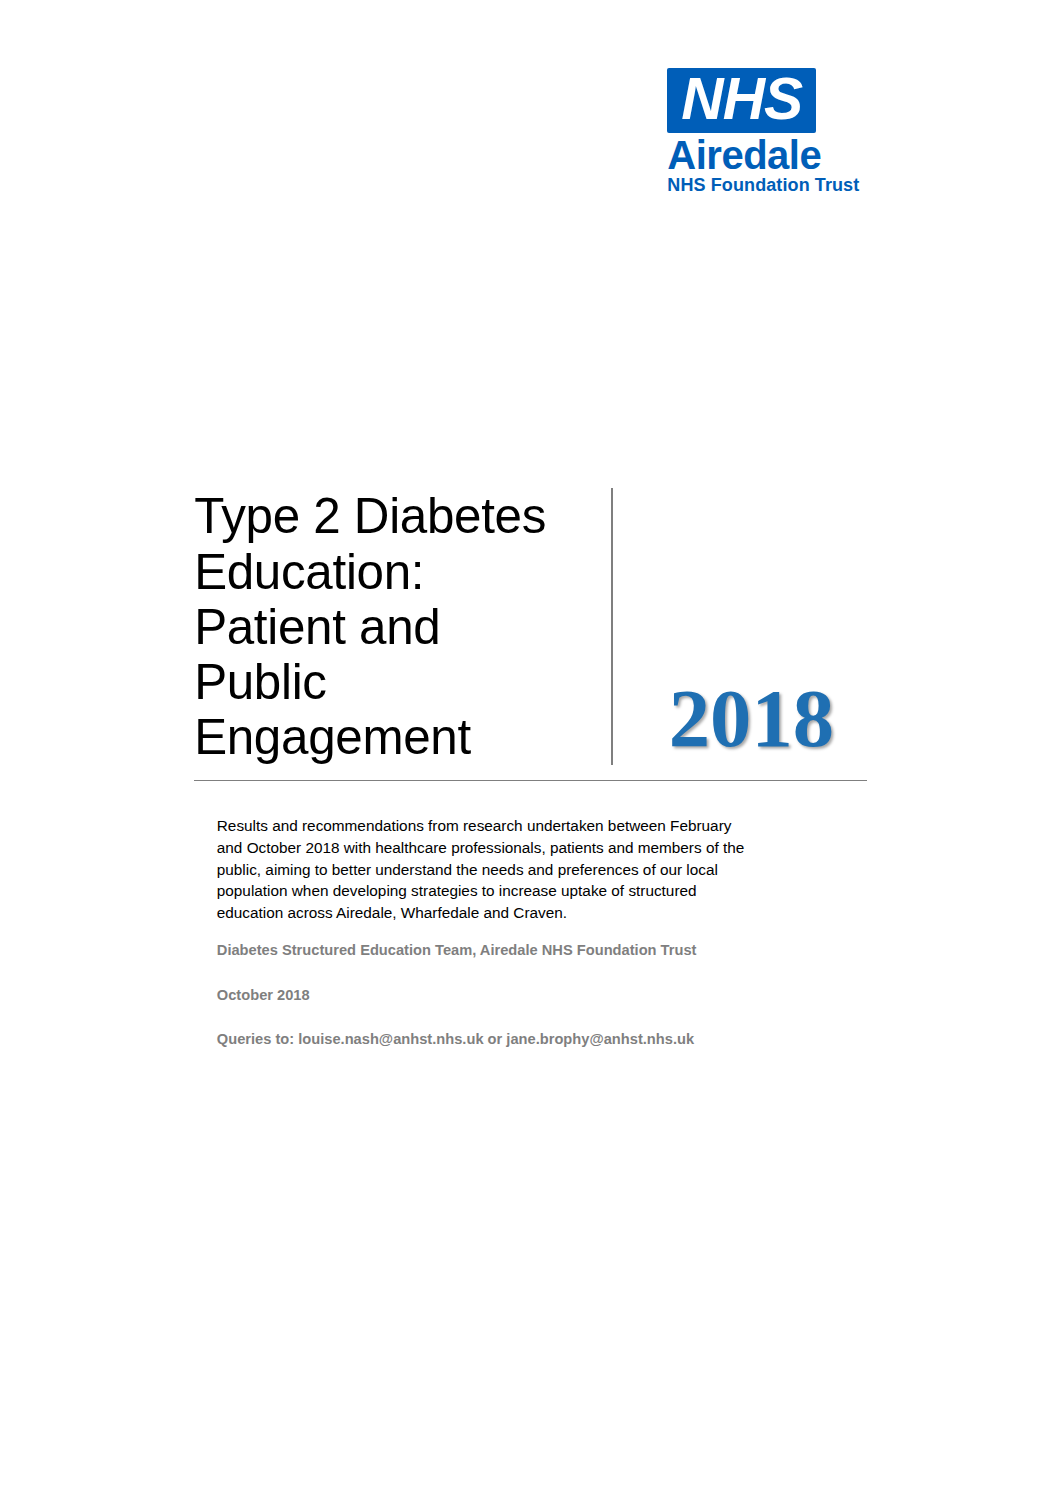NHS
Airedale
NHS Foundation Trust
Type 2 Diabetes Education:
Patient and Public Engagement
2018
Results and recommendations from research undertaken between February and October 2018 with healthcare professionals, patients and members of the public, aiming to better understand the needs and preferences of our local population when developing strategies to increase uptake of structured education across Airedale, Wharfedale and Craven.
Diabetes Structured Education Team, Airedale NHS Foundation Trust
October 2018
Queries to: louise.nash@anhst.nhs.uk or jane.brophy@anhst.nhs.uk